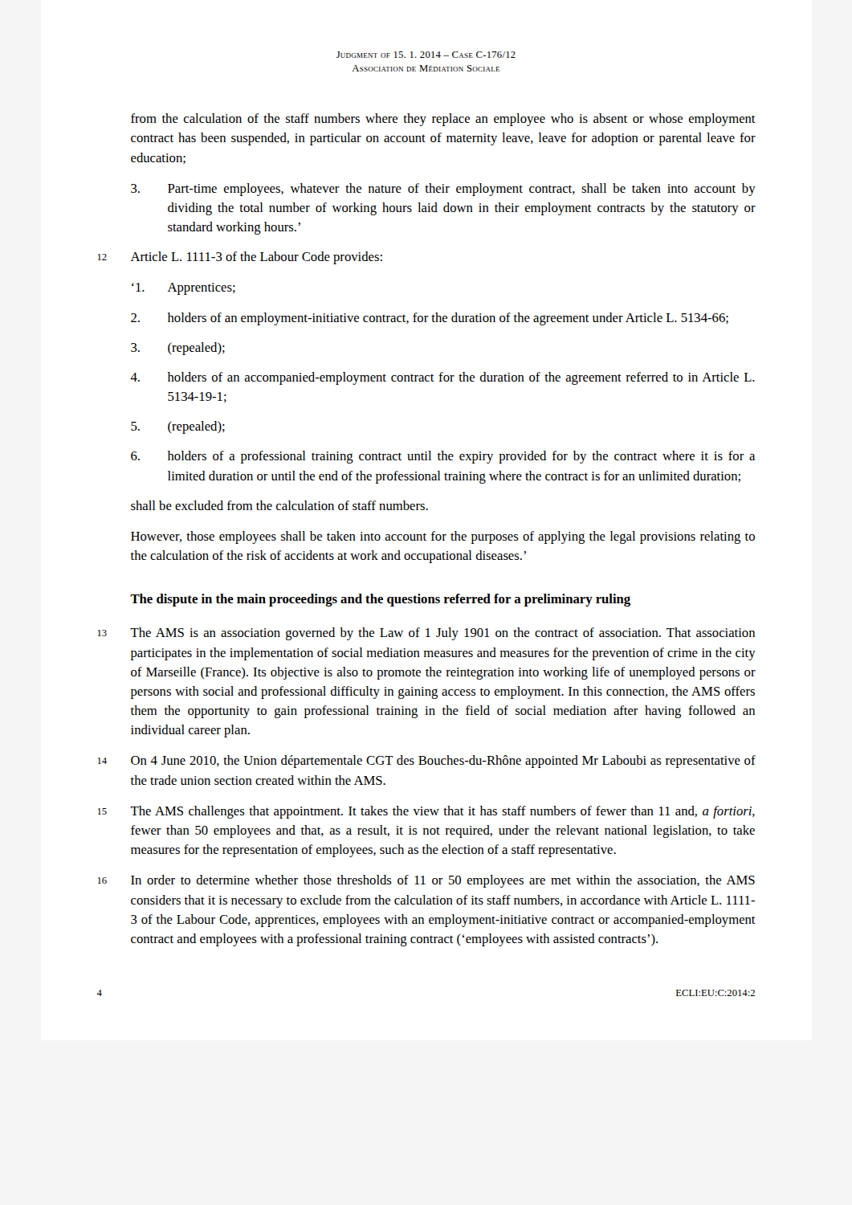Judgment of 15. 1. 2014 – Case C-176/12 Association de Médiation Sociale
from the calculation of the staff numbers where they replace an employee who is absent or whose employment contract has been suspended, in particular on account of maternity leave, leave for adoption or parental leave for education;
3.
Part-time employees, whatever the nature of their employment contract, shall be taken into account by dividing the total number of working hours laid down in their employment contracts by the statutory or standard working hours.’
12
Article L. 1111-3 of the Labour Code provides:
‘1.
Apprentices;
2.
holders of an employment-initiative contract, for the duration of the agreement under Article L. 5134-66;
3.
(repealed);
4.
holders of an accompanied-employment contract for the duration of the agreement referred to in Article L. 5134-19-1;
5.
(repealed);
6.
holders of a professional training contract until the expiry provided for by the contract where it is for a limited duration or until the end of the professional training where the contract is for an unlimited duration;
shall be excluded from the calculation of staff numbers.
However, those employees shall be taken into account for the purposes of applying the legal provisions relating to the calculation of the risk of accidents at work and occupational diseases.’
The dispute in the main proceedings and the questions referred for a preliminary ruling
13
The AMS is an association governed by the Law of 1 July 1901 on the contract of association. That association participates in the implementation of social mediation measures and measures for the prevention of crime in the city of Marseille (France). Its objective is also to promote the reintegration into working life of unemployed persons or persons with social and professional difficulty in gaining access to employment. In this connection, the AMS offers them the opportunity to gain professional training in the field of social mediation after having followed an individual career plan.
14
On 4 June 2010, the Union départementale CGT des Bouches-du-Rhône appointed Mr Laboubi as representative of the trade union section created within the AMS.
15
The AMS challenges that appointment. It takes the view that it has staff numbers of fewer than 11 and, a fortiori, fewer than 50 employees and that, as a result, it is not required, under the relevant national legislation, to take measures for the representation of employees, such as the election of a staff representative.
16
In order to determine whether those thresholds of 11 or 50 employees are met within the association, the AMS considers that it is necessary to exclude from the calculation of its staff numbers, in accordance with Article L. 1111-3 of the Labour Code, apprentices, employees with an employment-initiative contract or accompanied-employment contract and employees with a professional training contract (‘employees with assisted contracts’).
4
ECLI:EU:C:2014:2